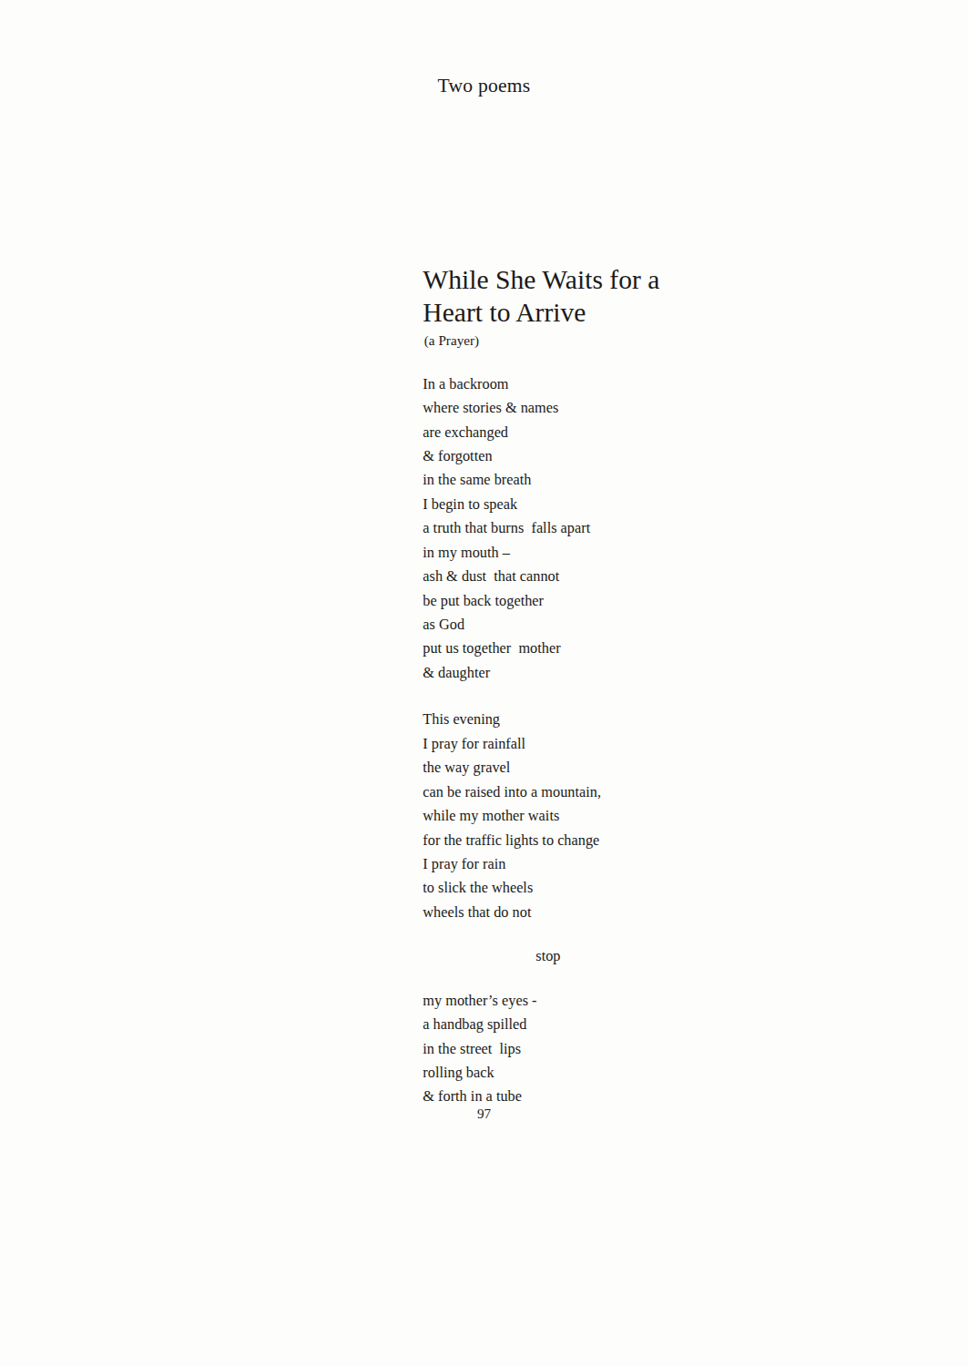Two poems
While She Waits for a
Heart to Arrive
(a Prayer)
In a backroom where stories & names are exchanged & forgotten in the same breath I begin to speak a truth that burns falls apart in my mouth – ash & dust that cannot be put back together as God put us together mother & daughter
This evening I pray for rainfall the way gravel can be raised into a mountain, while my mother waits for the traffic lights to change I pray for rain to slick the wheels wheels that do not
stop
my mother’s eyes - a handbag spilled in the street lips rolling back & forth in a tube
97